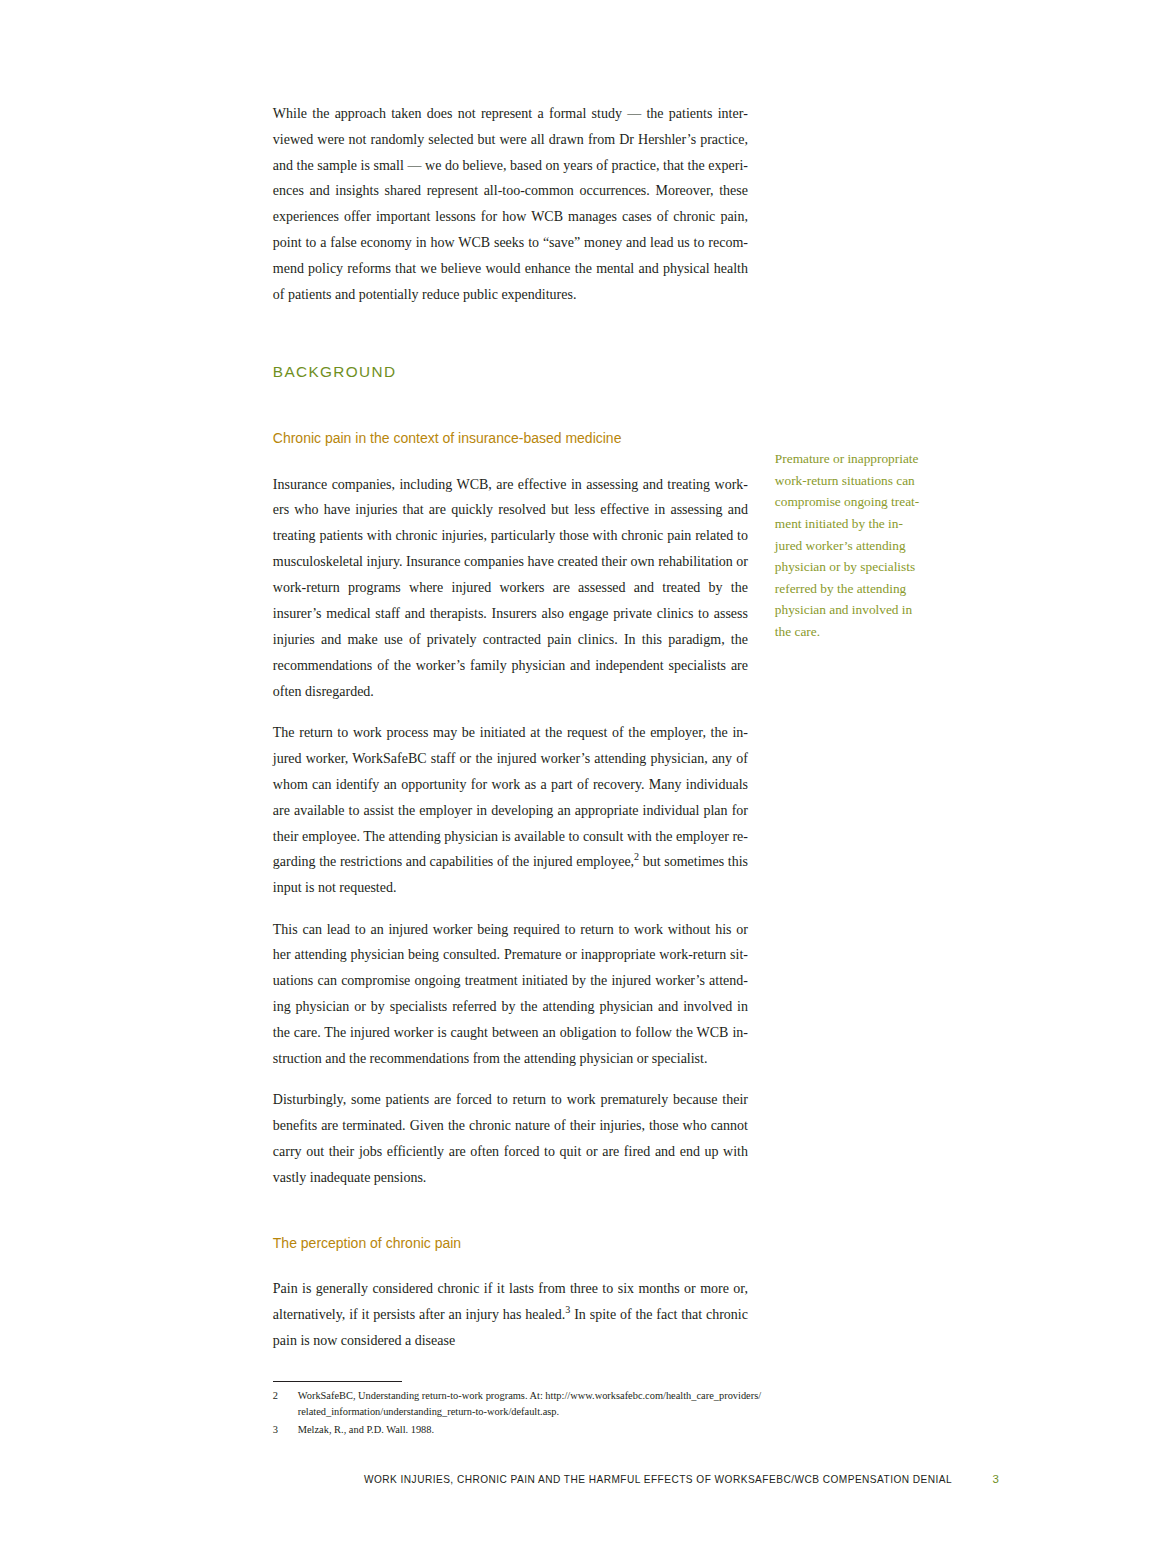While the approach taken does not represent a formal study — the patients interviewed were not randomly selected but were all drawn from Dr Hershler’s practice, and the sample is small — we do believe, based on years of practice, that the experiences and insights shared represent all-too-common occurrences. Moreover, these experiences offer important lessons for how WCB manages cases of chronic pain, point to a false economy in how WCB seeks to “save” money and lead us to recommend policy reforms that we believe would enhance the mental and physical health of patients and potentially reduce public expenditures.
Background
Chronic pain in the context of insurance-based medicine
Insurance companies, including WCB, are effective in assessing and treating workers who have injuries that are quickly resolved but less effective in assessing and treating patients with chronic injuries, particularly those with chronic pain related to musculoskeletal injury. Insurance companies have created their own rehabilitation or work-return programs where injured workers are assessed and treated by the insurer’s medical staff and therapists. Insurers also engage private clinics to assess injuries and make use of privately contracted pain clinics. In this paradigm, the recommenda­tions of the worker’s family physician and independent specialists are often disregarded.
The return to work process may be initiated at the request of the employer, the injured worker, WorkSafeBC staff or the injured worker’s attending physician, any of whom can identify an op­portunity for work as a part of recovery. Many individuals are available to assist the employer in developing an appropriate individual plan for their employee. The attending physician is available to consult with the employer regarding the restrictions and capabilities of the injured employee,2 but sometimes this input is not requested.
This can lead to an injured worker being required to return to work without his or her attending physician being consulted. Premature or inappropriate work-return situations can compromise ongoing treatment initiated by the injured worker’s attending physician or by specialists referred by the attending physician and involved in the care. The injured worker is caught between an obligation to follow the WCB instruction and the recommendations from the attending physician or specialist.
Disturbingly, some patients are forced to return to work prematurely because their benefits are terminated. Given the chronic nature of their injuries, those who cannot carry out their jobs ef­ficiently are often forced to quit or are fired and end up with vastly inadequate pensions.
The perception of chronic pain
Pain is generally considered chronic if it lasts from three to six months or more or, alternatively, if it persists after an injury has healed.3 In spite of the fact that chronic pain is now considered a disease
Premature or inappropriate work-return situations can compromise ongoing treatment initiated by the injured worker’s attending physician or by specialists referred by the attending physician and involved in the care.
2
WorkSafeBC, Understanding return-to-work programs. At: http://www.worksafebc.com/health_care_providers/related_information/understanding_return-to-work/default.asp.
3
Melzak, R., and P.D. Wall. 1988.
WORK INJURIES, CHRONIC PAIN AND THE HARMFUL EFFECTS OF WORKSAFEBC/WCB COMPENSATION DENIAL
3